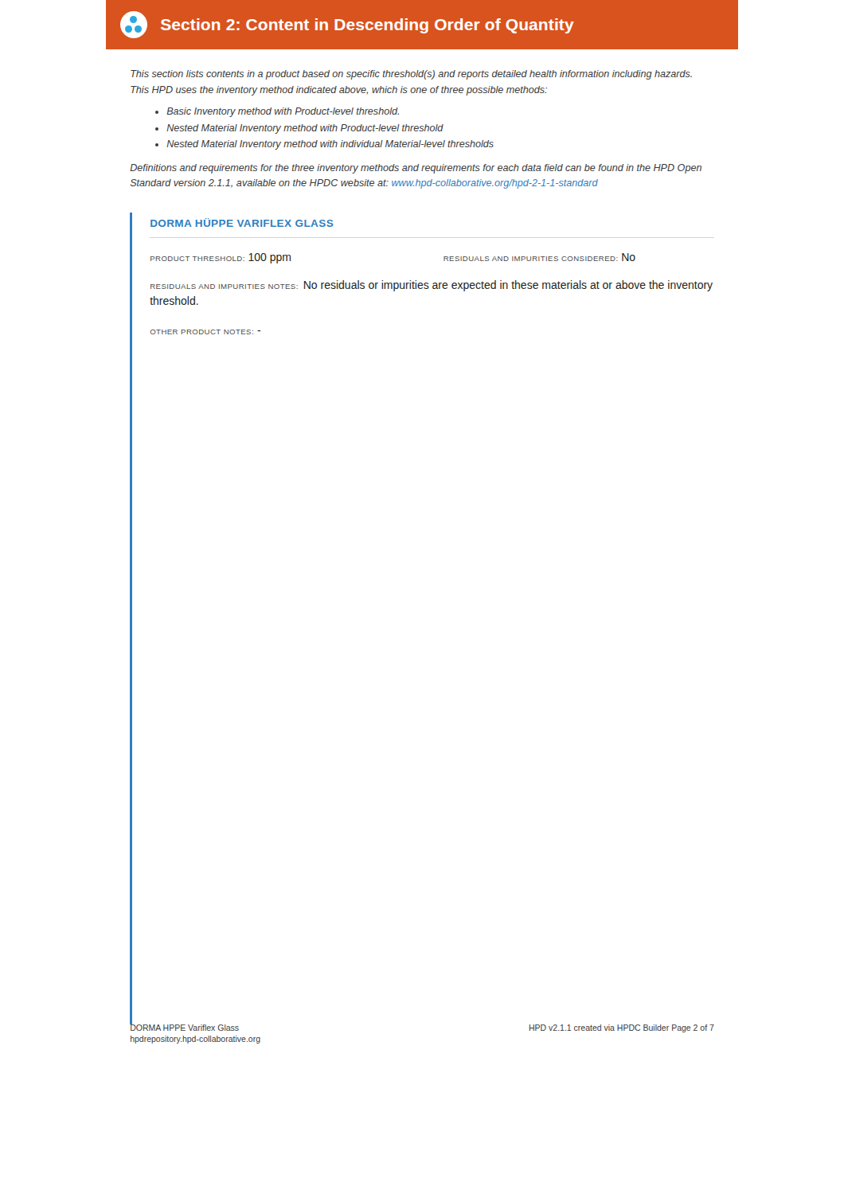Section 2: Content in Descending Order of Quantity
This section lists contents in a product based on specific threshold(s) and reports detailed health information including hazards. This HPD uses the inventory method indicated above, which is one of three possible methods:
Basic Inventory method with Product-level threshold.
Nested Material Inventory method with Product-level threshold
Nested Material Inventory method with individual Material-level thresholds
Definitions and requirements for the three inventory methods and requirements for each data field can be found in the HPD Open Standard version 2.1.1, available on the HPDC website at: www.hpd-collaborative.org/hpd-2-1-1-standard
DORMA HÜPPE VARIFLEX GLASS
PRODUCT THRESHOLD: 100 ppm
RESIDUALS AND IMPURITIES CONSIDERED: No
RESIDUALS AND IMPURITIES NOTES: No residuals or impurities are expected in these materials at or above the inventory threshold.
OTHER PRODUCT NOTES: -
DORMA HPPE Variflex Glass
hpdrepository.hpd-collaborative.org
HPD v2.1.1 created via HPDC Builder Page 2 of 7